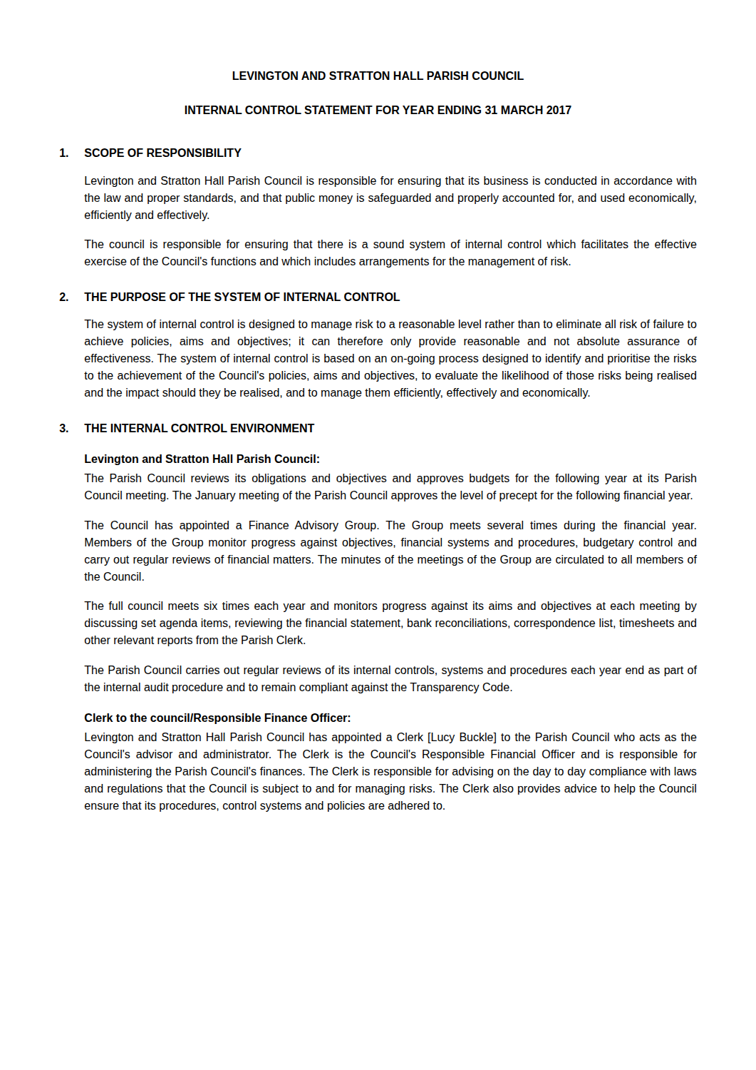Levington and Stratton Hall Parish Council
Internal Control Statement for Year Ending 31 March 2017
Scope of Responsibility
Levington and Stratton Hall Parish Council is responsible for ensuring that its business is conducted in accordance with the law and proper standards, and that public money is safeguarded and properly accounted for, and used economically, efficiently and effectively.
The council is responsible for ensuring that there is a sound system of internal control which facilitates the effective exercise of the Council's functions and which includes arrangements for the management of risk.
The Purpose of the System of Internal Control
The system of internal control is designed to manage risk to a reasonable level rather than to eliminate all risk of failure to achieve policies, aims and objectives; it can therefore only provide reasonable and not absolute assurance of effectiveness. The system of internal control is based on an on-going process designed to identify and prioritise the risks to the achievement of the Council's policies, aims and objectives, to evaluate the likelihood of those risks being realised and the impact should they be realised, and to manage them efficiently, effectively and economically.
The Internal Control Environment
Levington and Stratton Hall Parish Council:
The Parish Council reviews its obligations and objectives and approves budgets for the following year at its Parish Council meeting. The January meeting of the Parish Council approves the level of precept for the following financial year.
The Council has appointed a Finance Advisory Group. The Group meets several times during the financial year. Members of the Group monitor progress against objectives, financial systems and procedures, budgetary control and carry out regular reviews of financial matters. The minutes of the meetings of the Group are circulated to all members of the Council.
The full council meets six times each year and monitors progress against its aims and objectives at each meeting by discussing set agenda items, reviewing the financial statement, bank reconciliations, correspondence list, timesheets and other relevant reports from the Parish Clerk.
The Parish Council carries out regular reviews of its internal controls, systems and procedures each year end as part of the internal audit procedure and to remain compliant against the Transparency Code.
Clerk to the council/Responsible Finance Officer:
Levington and Stratton Hall Parish Council has appointed a Clerk [Lucy Buckle] to the Parish Council who acts as the Council's advisor and administrator. The Clerk is the Council's Responsible Financial Officer and is responsible for administering the Parish Council's finances. The Clerk is responsible for advising on the day to day compliance with laws and regulations that the Council is subject to and for managing risks. The Clerk also provides advice to help the Council ensure that its procedures, control systems and policies are adhered to.